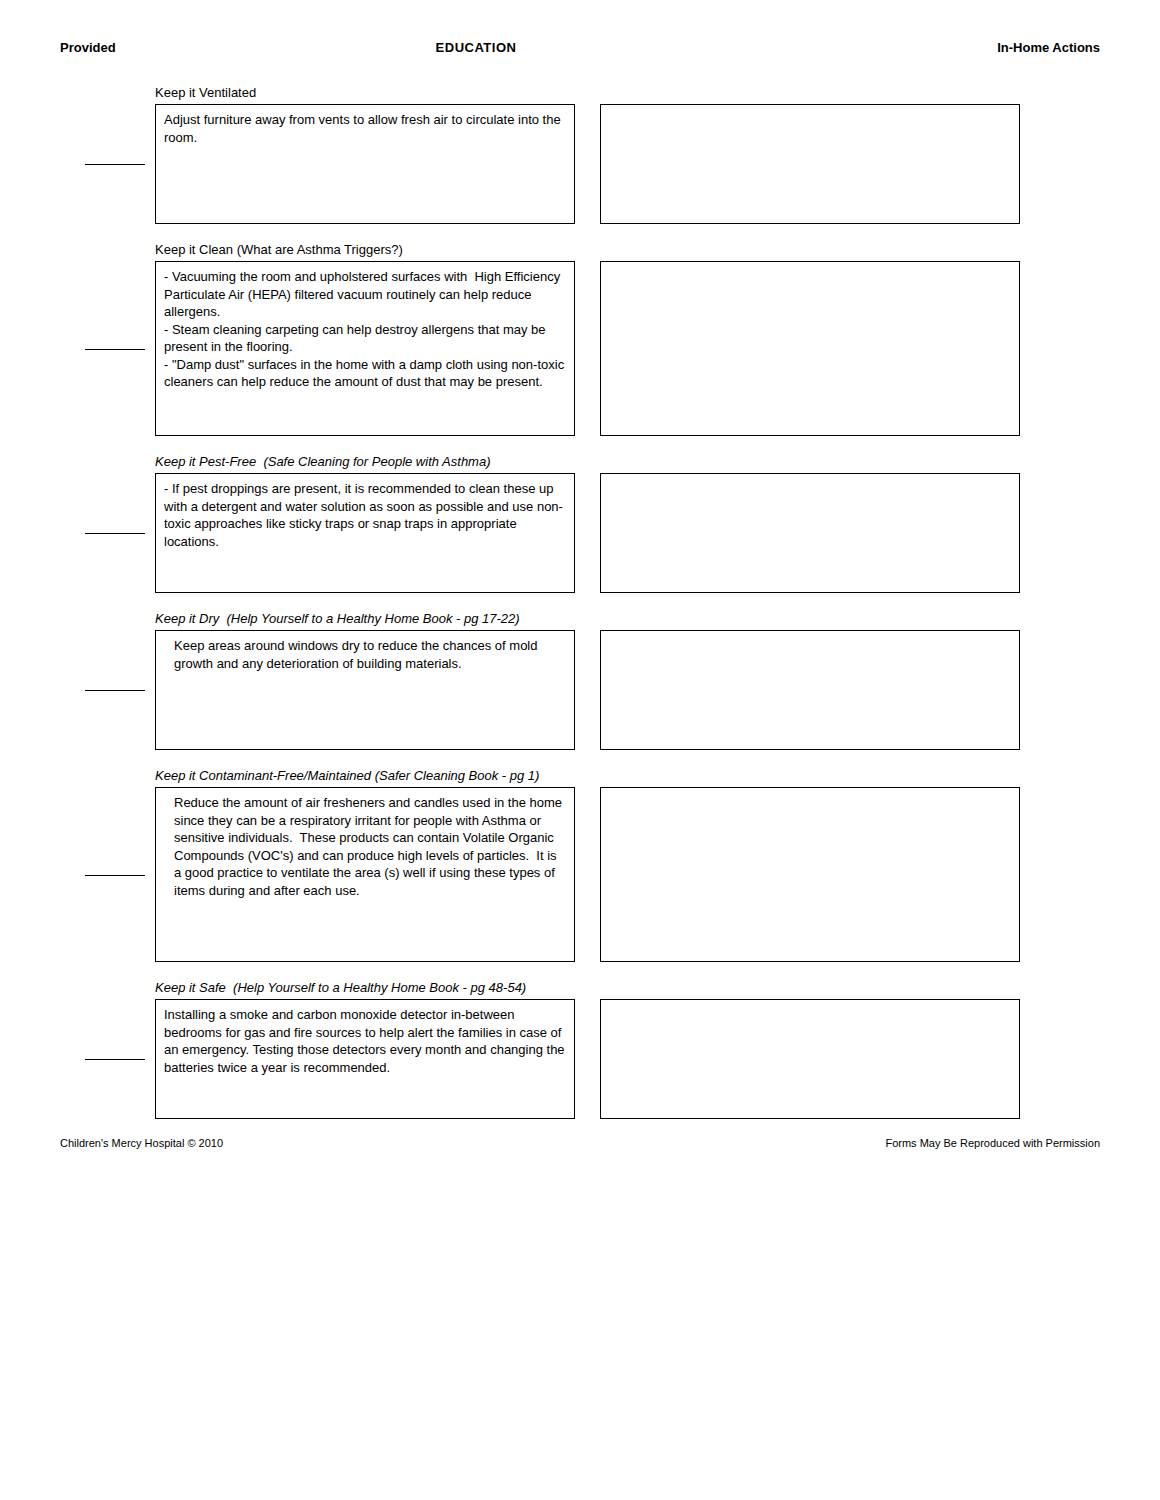Provided
EDUCATION
In-Home Actions
Keep it Ventilated
Adjust furniture away from vents to allow fresh air to circulate into the room.
Keep it Clean (What are Asthma Triggers?)
- Vacuuming the room and upholstered surfaces with High Efficiency Particulate Air (HEPA) filtered vacuum routinely can help reduce allergens.
- Steam cleaning carpeting can help destroy allergens that may be present in the flooring.
- "Damp dust" surfaces in the home with a damp cloth using non-toxic cleaners can help reduce the amount of dust that may be present.
Keep it Pest-Free (Safe Cleaning for People with Asthma)
- If pest droppings are present, it is recommended to clean these up with a detergent and water solution as soon as possible and use non-toxic approaches like sticky traps or snap traps in appropriate locations.
Keep it Dry (Help Yourself to a Healthy Home Book - pg 17-22)
Keep areas around windows dry to reduce the chances of mold growth and any deterioration of building materials.
Keep it Contaminant-Free/Maintained (Safer Cleaning Book - pg 1)
Reduce the amount of air fresheners and candles used in the home since they can be a respiratory irritant for people with Asthma or sensitive individuals. These products can contain Volatile Organic Compounds (VOC's) and can produce high levels of particles. It is a good practice to ventilate the area (s) well if using these types of items during and after each use.
Keep it Safe (Help Yourself to a Healthy Home Book - pg 48-54)
Installing a smoke and carbon monoxide detector in-between bedrooms for gas and fire sources to help alert the families in case of an emergency. Testing those detectors every month and changing the batteries twice a year is recommended.
Children's Mercy Hospital © 2010
Forms May Be Reproduced with Permission